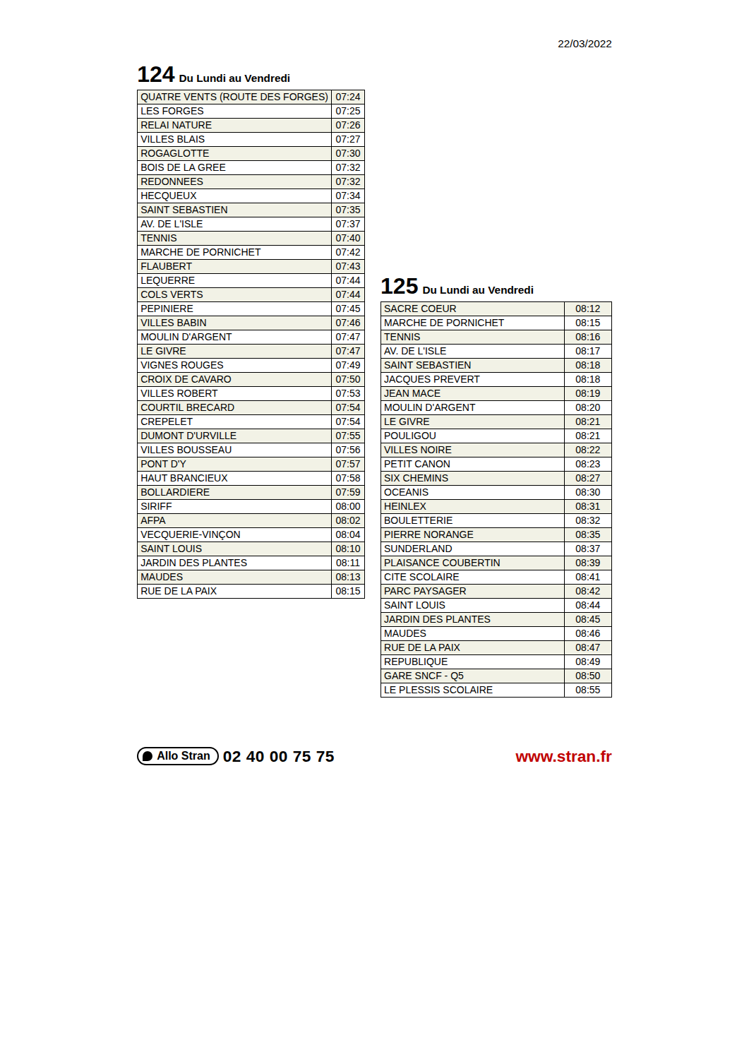22/03/2022
124 Du Lundi au Vendredi
| QUATRE VENTS (ROUTE DES FORGES) | 07:24 |
| LES FORGES | 07:25 |
| RELAI NATURE | 07:26 |
| VILLES BLAIS | 07:27 |
| ROGAGLOTTE | 07:30 |
| BOIS DE LA GREE | 07:32 |
| REDONNEES | 07:32 |
| HECQUEUX | 07:34 |
| SAINT SEBASTIEN | 07:35 |
| AV. DE L'ISLE | 07:37 |
| TENNIS | 07:40 |
| MARCHE DE PORNICHET | 07:42 |
| FLAUBERT | 07:43 |
| LEQUERRE | 07:44 |
| COLS VERTS | 07:44 |
| PEPINIERE | 07:45 |
| VILLES BABIN | 07:46 |
| MOULIN D'ARGENT | 07:47 |
| LE GIVRE | 07:47 |
| VIGNES ROUGES | 07:49 |
| CROIX DE CAVARO | 07:50 |
| VILLES ROBERT | 07:53 |
| COURTIL BRECARD | 07:54 |
| CREPELET | 07:54 |
| DUMONT D'URVILLE | 07:55 |
| VILLES BOUSSEAU | 07:56 |
| PONT D'Y | 07:57 |
| HAUT BRANCIEUX | 07:58 |
| BOLLARDIERE | 07:59 |
| SIRIFF | 08:00 |
| AFPA | 08:02 |
| VECQUERIE-VINÇON | 08:04 |
| SAINT LOUIS | 08:10 |
| JARDIN DES PLANTES | 08:11 |
| MAUDES | 08:13 |
| RUE DE LA PAIX | 08:15 |
125 Du Lundi au Vendredi
| SACRE COEUR | 08:12 |
| MARCHE DE PORNICHET | 08:15 |
| TENNIS | 08:16 |
| AV. DE L'ISLE | 08:17 |
| SAINT SEBASTIEN | 08:18 |
| JACQUES PREVERT | 08:18 |
| JEAN MACE | 08:19 |
| MOULIN D'ARGENT | 08:20 |
| LE GIVRE | 08:21 |
| POULIGOU | 08:21 |
| VILLES NOIRE | 08:22 |
| PETIT CANON | 08:23 |
| SIX CHEMINS | 08:27 |
| OCEANIS | 08:30 |
| HEINLEX | 08:31 |
| BOULETTERIE | 08:32 |
| PIERRE NORANGE | 08:35 |
| SUNDERLAND | 08:37 |
| PLAISANCE COUBERTIN | 08:39 |
| CITE SCOLAIRE | 08:41 |
| PARC PAYSAGER | 08:42 |
| SAINT LOUIS | 08:44 |
| JARDIN DES PLANTES | 08:45 |
| MAUDES | 08:46 |
| RUE DE LA PAIX | 08:47 |
| REPUBLIQUE | 08:49 |
| GARE SNCF - Q5 | 08:50 |
| LE PLESSIS SCOLAIRE | 08:55 |
Allo Stran 02 40 00 75 75
www.stran.fr